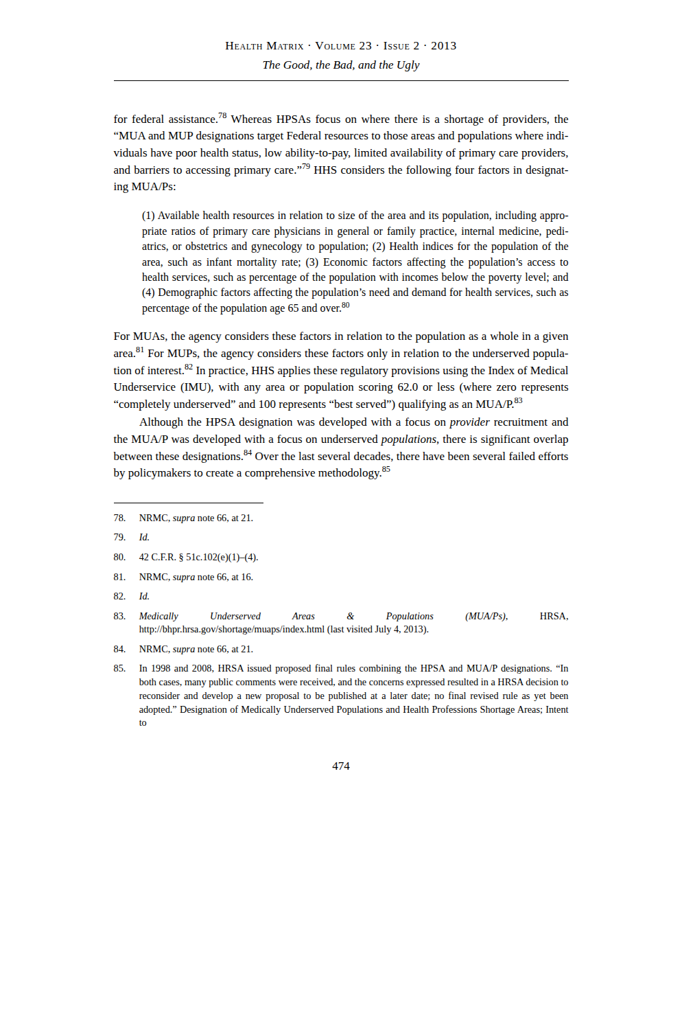Health Matrix · Volume 23 · Issue 2 · 2013
The Good, the Bad, and the Ugly
for federal assistance.78 Whereas HPSAs focus on where there is a shortage of providers, the “MUA and MUP designations target Federal resources to those areas and populations where individuals have poor health status, low ability-to-pay, limited availability of primary care providers, and barriers to accessing primary care.”79 HHS considers the following four factors in designating MUA/Ps:
(1) Available health resources in relation to size of the area and its population, including appropriate ratios of primary care physicians in general or family practice, internal medicine, pediatrics, or obstetrics and gynecology to population; (2) Health indices for the population of the area, such as infant mortality rate; (3) Economic factors affecting the population’s access to health services, such as percentage of the population with incomes below the poverty level; and (4) Demographic factors affecting the population’s need and demand for health services, such as percentage of the population age 65 and over.80
For MUAs, the agency considers these factors in relation to the population as a whole in a given area.81 For MUPs, the agency considers these factors only in relation to the underserved population of interest.82 In practice, HHS applies these regulatory provisions using the Index of Medical Underservice (IMU), with any area or population scoring 62.0 or less (where zero represents “completely underserved” and 100 represents “best served”) qualifying as an MUA/P.83
Although the HPSA designation was developed with a focus on provider recruitment and the MUA/P was developed with a focus on underserved populations, there is significant overlap between these designations.84 Over the last several decades, there have been several failed efforts by policymakers to create a comprehensive methodology.85
78. NRMC, supra note 66, at 21.
79. Id.
80. 42 C.F.R. § 51c.102(e)(1)–(4).
81. NRMC, supra note 66, at 16.
82. Id.
83. Medically Underserved Areas & Populations (MUA/Ps), HRSA, http://bhpr.hrsa.gov/shortage/muaps/index.html (last visited July 4, 2013).
84. NRMC, supra note 66, at 21.
85. In 1998 and 2008, HRSA issued proposed final rules combining the HPSA and MUA/P designations. “In both cases, many public comments were received, and the concerns expressed resulted in a HRSA decision to reconsider and develop a new proposal to be published at a later date; no final revised rule as yet been adopted.” Designation of Medically Underserved Populations and Health Professions Shortage Areas; Intent to
474